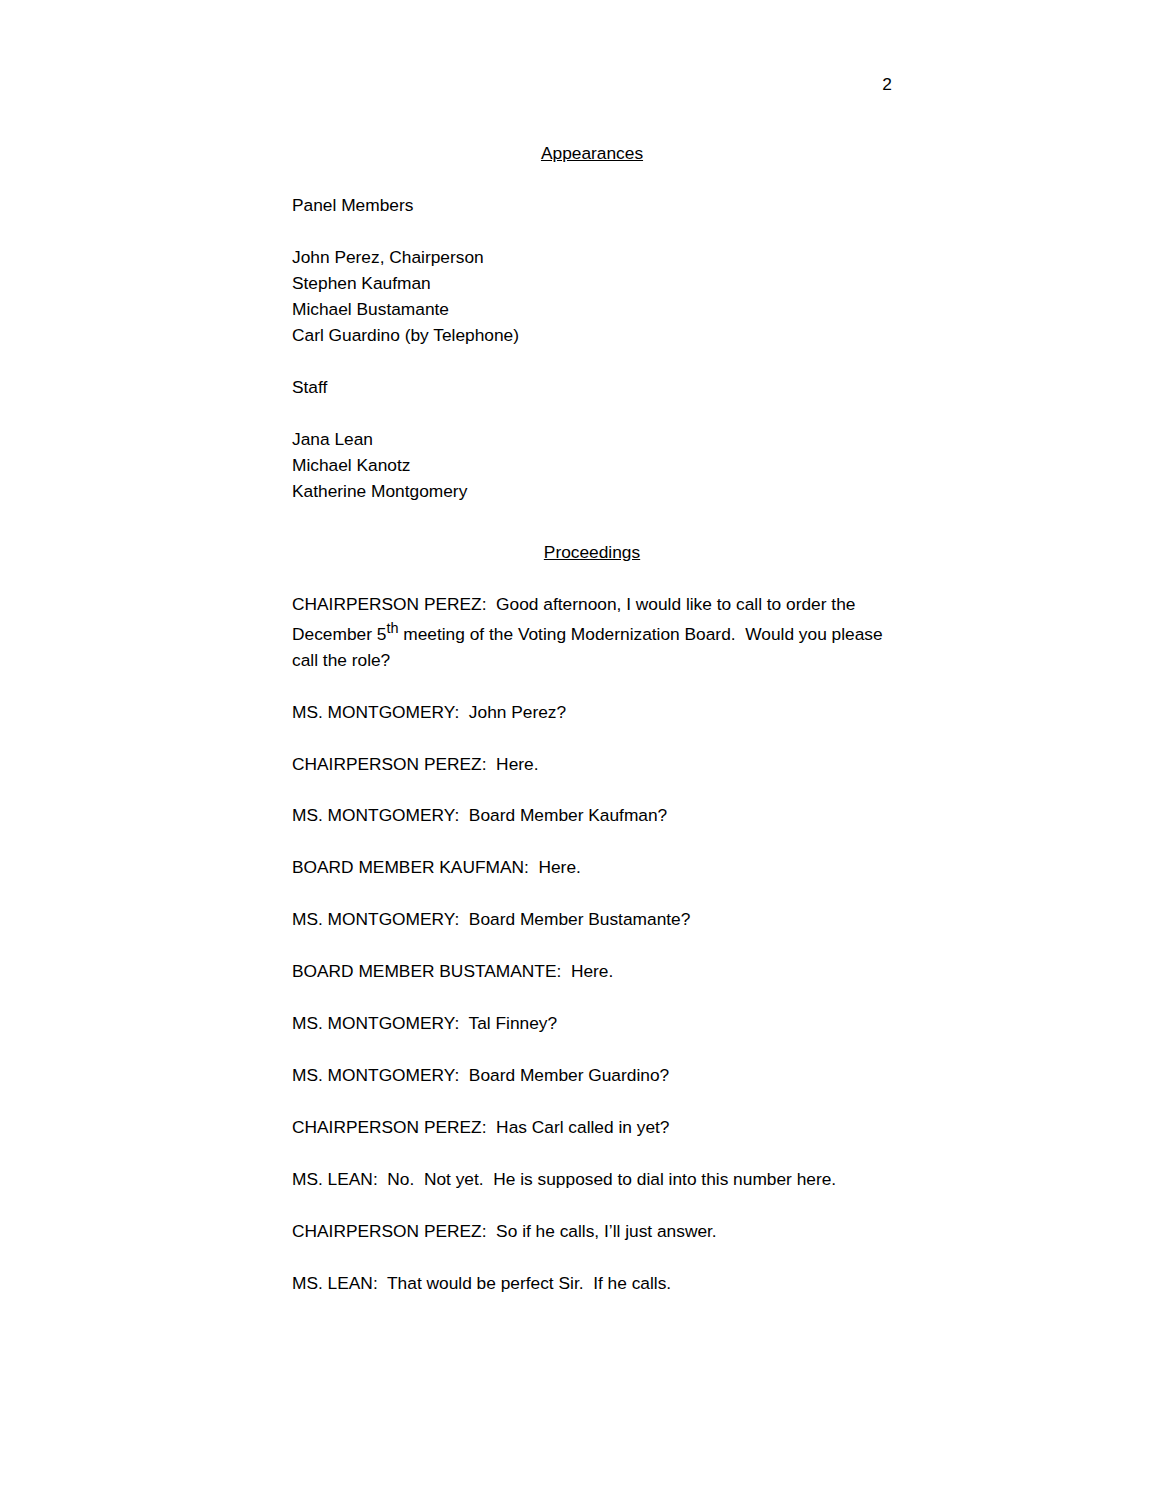2
Appearances
Panel Members
John Perez, Chairperson
Stephen Kaufman
Michael Bustamante
Carl Guardino (by Telephone)
Staff
Jana Lean
Michael Kanotz
Katherine Montgomery
Proceedings
CHAIRPERSON PEREZ: Good afternoon, I would like to call to order the December 5th meeting of the Voting Modernization Board. Would you please call the role?
MS. MONTGOMERY: John Perez?
CHAIRPERSON PEREZ: Here.
MS. MONTGOMERY: Board Member Kaufman?
BOARD MEMBER KAUFMAN: Here.
MS. MONTGOMERY: Board Member Bustamante?
BOARD MEMBER BUSTAMANTE: Here.
MS. MONTGOMERY: Tal Finney?
MS. MONTGOMERY: Board Member Guardino?
CHAIRPERSON PEREZ: Has Carl called in yet?
MS. LEAN: No. Not yet. He is supposed to dial into this number here.
CHAIRPERSON PEREZ: So if he calls, I’ll just answer.
MS. LEAN: That would be perfect Sir. If he calls.